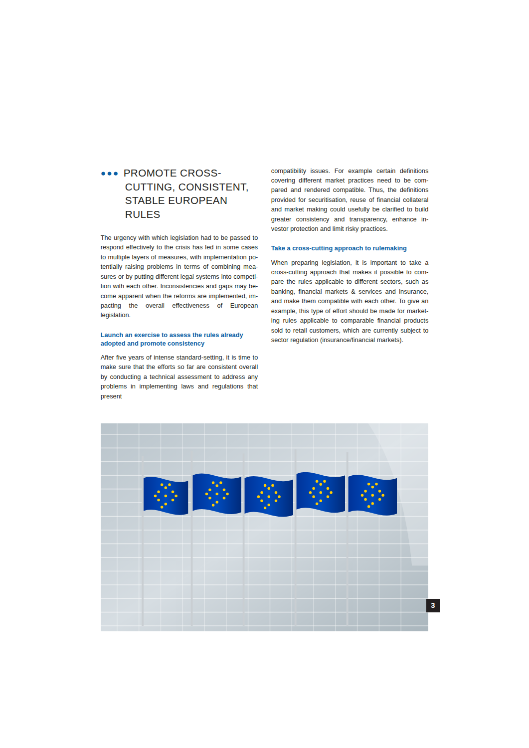●●●Promote cross-cutting, consistent, stable European rules
The urgency with which legislation had to be passed to respond effectively to the crisis has led in some cases to multiple layers of measures, with implementation potentially raising problems in terms of combining measures or by putting different legal systems into competition with each other. Inconsistencies and gaps may become apparent when the reforms are implemented, impacting the overall effectiveness of European legislation.
Launch an exercise to assess the rules already adopted and promote consistency
After five years of intense standard-setting, it is time to make sure that the efforts so far are consistent overall by conducting a technical assessment to address any problems in implementing laws and regulations that present
compatibility issues. For example certain definitions covering different market practices need to be compared and rendered compatible. Thus, the definitions provided for securitisation, reuse of financial collateral and market making could usefully be clarified to build greater consistency and transparency, enhance investor protection and limit risky practices.
Take a cross-cutting approach to rulemaking
When preparing legislation, it is important to take a cross-cutting approach that makes it possible to compare the rules applicable to different sectors, such as banking, financial markets & services and insurance, and make them compatible with each other. To give an example, this type of effort should be made for marketing rules applicable to comparable financial products sold to retail customers, which are currently subject to sector regulation (insurance/financial markets).
3